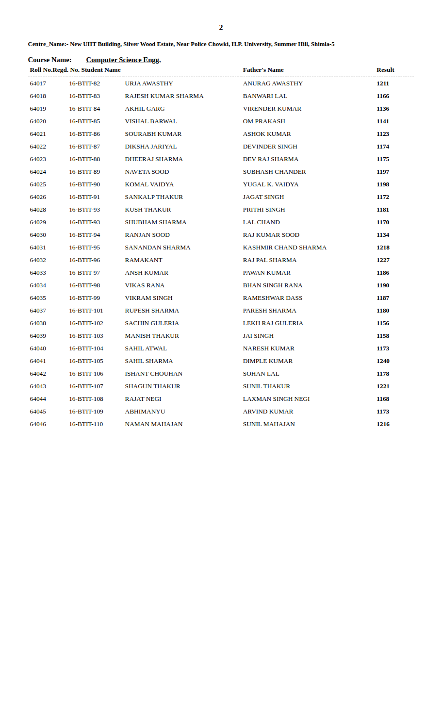2
Centre_Name:- New UIIT Building, Silver Wood Estate, Near Police Chowki, H.P. University, Summer Hill, Shimla-5
Course Name: Computer Science Engg.
| Roll No.Regd. No. Student Name | | Father's Name | Result |
| --- | --- | --- | --- |
| 64017 | 16-BTIT-82 | URJA AWASTHY | ANURAG AWASTHY | 1211 |
| 64018 | 16-BTIT-83 | RAJESH KUMAR SHARMA | BANWARI LAL | 1166 |
| 64019 | 16-BTIT-84 | AKHIL GARG | VIRENDER KUMAR | 1136 |
| 64020 | 16-BTIT-85 | VISHAL BARWAL | OM PRAKASH | 1141 |
| 64021 | 16-BTIT-86 | SOURABH KUMAR | ASHOK KUMAR | 1123 |
| 64022 | 16-BTIT-87 | DIKSHA JARIYAL | DEVINDER SINGH | 1174 |
| 64023 | 16-BTIT-88 | DHEERAJ SHARMA | DEV RAJ SHARMA | 1175 |
| 64024 | 16-BTIT-89 | NAVETA SOOD | SUBHASH CHANDER | 1197 |
| 64025 | 16-BTIT-90 | KOMAL VAIDYA | YUGAL K. VAIDYA | 1198 |
| 64026 | 16-BTIT-91 | SANKALP THAKUR | JAGAT SINGH | 1172 |
| 64028 | 16-BTIT-93 | KUSH THAKUR | PRITHI SINGH | 1181 |
| 64029 | 16-BTIT-93 | SHUBHAM SHARMA | LAL CHAND | 1170 |
| 64030 | 16-BTIT-94 | RANJAN SOOD | RAJ KUMAR SOOD | 1134 |
| 64031 | 16-BTIT-95 | SANANDAN SHARMA | KASHMIR CHAND SHARMA | 1218 |
| 64032 | 16-BTIT-96 | RAMAKANT | RAJ PAL SHARMA | 1227 |
| 64033 | 16-BTIT-97 | ANSH KUMAR | PAWAN KUMAR | 1186 |
| 64034 | 16-BTIT-98 | VIKAS RANA | BHAN SINGH RANA | 1190 |
| 64035 | 16-BTIT-99 | VIKRAM SINGH | RAMESHWAR DASS | 1187 |
| 64037 | 16-BTIT-101 | RUPESH SHARMA | PARESH SHARMA | 1180 |
| 64038 | 16-BTIT-102 | SACHIN GULERIA | LEKH RAJ GULERIA | 1156 |
| 64039 | 16-BTIT-103 | MANISH THAKUR | JAI SINGH | 1158 |
| 64040 | 16-BTIT-104 | SAHIL ATWAL | NARESH KUMAR | 1173 |
| 64041 | 16-BTIT-105 | SAHIL SHARMA | DIMPLE KUMAR | 1240 |
| 64042 | 16-BTIT-106 | ISHANT CHOUHAN | SOHAN LAL | 1178 |
| 64043 | 16-BTIT-107 | SHAGUN THAKUR | SUNIL THAKUR | 1221 |
| 64044 | 16-BTIT-108 | RAJAT NEGI | LAXMAN SINGH NEGI | 1168 |
| 64045 | 16-BTIT-109 | ABHIMANYU | ARVIND KUMAR | 1173 |
| 64046 | 16-BTIT-110 | NAMAN MAHAJAN | SUNIL MAHAJAN | 1216 |